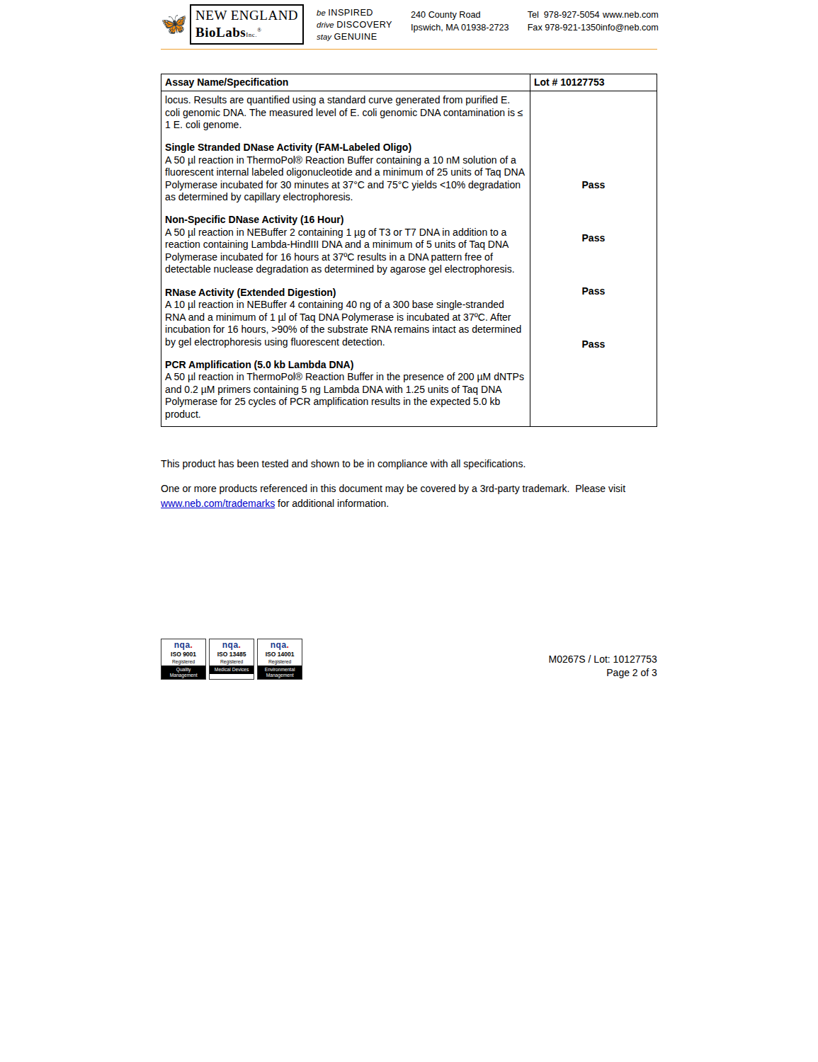🦋
NEW ENGLAND
BioLabs Inc.®
be INSPIRED
drive DISCOVERY
stay GENUINE
240 County Road
Ipswich, MA 01938-2723
Tel 978-927-5054
Fax 978-921-1350
www.neb.com
info@neb.com
| Assay Name/Specification | Lot # 10127753 |
| --- | --- |
| locus. Results are quantified using a standard curve generated from purified E. coli genomic DNA. The measured level of E. coli genomic DNA contamination is ≤ 1 E. coli genome. Single Stranded DNase Activity (FAM-Labeled Oligo) A 50 µl reaction in ThermoPol® Reaction Buffer containing a 10 nM solution of a fluorescent internal labeled oligonucleotide and a minimum of 25 units of Taq DNA Polymerase incubated for 30 minutes at 37°C and 75°C yields <10% degradation as determined by capillary electrophoresis. Non-Specific DNase Activity (16 Hour) A 50 µl reaction in NEBuffer 2 containing 1 µg of T3 or T7 DNA in addition to a reaction containing Lambda-HindIII DNA and a minimum of 5 units of Taq DNA Polymerase incubated for 16 hours at 37ºC results in a DNA pattern free of detectable nuclease degradation as determined by agarose gel electrophoresis. RNase Activity (Extended Digestion) A 10 µl reaction in NEBuffer 4 containing 40 ng of a 300 base single-stranded RNA and a minimum of 1 µl of Taq DNA Polymerase is incubated at 37ºC. After incubation for 16 hours, >90% of the substrate RNA remains intact as determined by gel electrophoresis using fluorescent detection. PCR Amplification (5.0 kb Lambda DNA) A 50 µl reaction in ThermoPol® Reaction Buffer in the presence of 200 µM dNTPs and 0.2 µM primers containing 5 ng Lambda DNA with 1.25 units of Taq DNA Polymerase for 25 cycles of PCR amplification results in the expected 5.0 kb product. | Pass Pass Pass Pass |
This product has been tested and shown to be in compliance with all specifications.
One or more products referenced in this document may be covered by a 3rd-party trademark. Please visit www.neb.com/trademarks for additional information.
nqa.
ISO 9001
Registered
Quality
Management
nqa.
ISO 13485
Registered
Medical Devices
nqa.
ISO 14001
Registered
Environmental
Management
M0267S / Lot: 10127753
Page 2 of 3